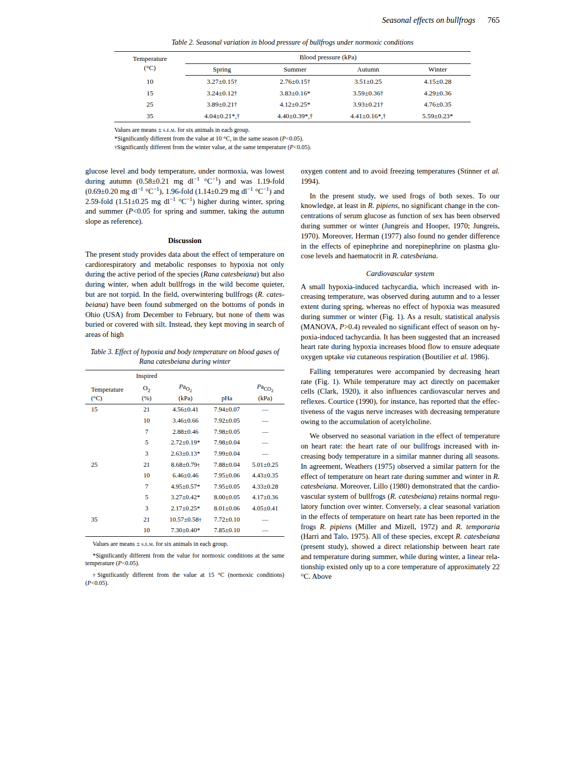Seasonal effects on bullfrogs 765
Table 2. Seasonal variation in blood pressure of bullfrogs under normoxic conditions
| Temperature (°C) | Blood pressure (kPa) |
| Spring | Summer | Autumn | Winter |
| 10 | 3.27±0.15 † | 2.76±0.15 † | 3.51±0.25 | 4.15±0.28 |
| 15 | 3.24±0.12 † | 3.83±0.16* | 3.59±0.36 † | 4.29±0.36 |
| 25 | 3.89±0.21 † | 4.12±0.25* | 3.93±0.21 † | 4.76±0.35 |
| 35 | 4.04±0.21* ,† | 4.40±0.39* ,† | 4.41±0.16* ,† | 5.59±0.23* |
Values are means ± s.e.m. for six animals in each group.
*Significantly different from the value at 10 °C, in the same season (P<0.05).
†Significantly different from the winter value, at the same temperature (P<0.05).
glucose level and body temperature, under normoxia, was lowest during autumn (0.58±0.21 mg dl−1 °C−1) and was 1.19-fold (0.69±0.20 mg dl−1 °C−1), 1.96-fold (1.14±0.29 mg dl−1 °C−1) and 2.59-fold (1.51±0.25 mg dl−1 °C−1) higher during winter, spring and summer (P<0.05 for spring and summer, taking the autumn slope as reference).
Discussion
The present study provides data about the effect of temperature on cardiorespiratory and metabolic responses to hypoxia not only during the active period of the species (Rana catesbeiana) but also during winter, when adult bullfrogs in the wild become quieter, but are not torpid. In the field, overwintering bullfrogs (R. catesbeiana) have been found submerged on the bottoms of ponds in Ohio (USA) from December to February, but none of them was buried or covered with silt. Instead, they kept moving in search of areas of high
Table 3. Effect of hypoxia and body temperature on blood gases of Rana catesbeiana during winter
| | Inspired | | | |
| Temperature (°C) | O 2 (%) | P a O 2 (kPa) | pHa | P a CO 2 (kPa) |
| 15 | 21 | 4.56±0.41 | 7.94±0.07 | — |
| | 10 | 3.46±0.66 | 7.92±0.05 | — |
| | 7 | 2.88±0.46 | 7.98±0.05 | — |
| | 5 | 2.72±0.19* | 7.98±0.04 | — |
| | 3 | 2.63±0.13* | 7.99±0.04 | — |
| 25 | 21 | 8.68±0.79 † | 7.88±0.04 | 5.01±0.25 |
| | 10 | 6.46±0.46 | 7.95±0.06 | 4.43±0.35 |
| | 7 | 4.95±0.57* | 7.95±0.05 | 4.33±0.28 |
| | 5 | 3.27±0.42* | 8.00±0.05 | 4.17±0.36 |
| | 3 | 2.17±0.25* | 8.01±0.06 | 4.05±0.41 |
| 35 | 21 | 10.57±0.58 † | 7.72±0.10 | — |
| | 10 | 7.30±0.40* | 7.85±0.10 | — |
Values are means ± s.e.m. for six animals in each group.
*Significantly different from the value for normoxic conditions at the same temperature (P<0.05).
†Significantly different from the value at 15 °C (normoxic conditions) (P<0.05).
oxygen content and to avoid freezing temperatures (Stinner et al. 1994).
In the present study, we used frogs of both sexes. To our knowledge, at least in R. pipiens, no significant change in the concentrations of serum glucose as function of sex has been observed during summer or winter (Jungreis and Hooper, 1970; Jungreis, 1970). Moreover, Herman (1977) also found no gender difference in the effects of epinephrine and norepinephrine on plasma glucose levels and haematocrit in R. catesbeiana.
Cardiovascular system
A small hypoxia-induced tachycardia, which increased with increasing temperature, was observed during autumn and to a lesser extent during spring, whereas no effect of hypoxia was measured during summer or winter (Fig. 1). As a result, statistical analysis (MANOVA, P>0.4) revealed no significant effect of season on hypoxia-induced tachycardia. It has been suggested that an increased heart rate during hypoxia increases blood flow to ensure adequate oxygen uptake via cutaneous respiration (Boutilier et al. 1986).
Falling temperatures were accompanied by decreasing heart rate (Fig. 1). While temperature may act directly on pacemaker cells (Clark, 1920), it also influences cardiovascular nerves and reflexes. Courtice (1990), for instance, has reported that the effectiveness of the vagus nerve increases with decreasing temperature owing to the accumulation of acetylcholine.
We observed no seasonal variation in the effect of temperature on heart rate: the heart rate of our bullfrogs increased with increasing body temperature in a similar manner during all seasons. In agreement, Weathers (1975) observed a similar pattern for the effect of temperature on heart rate during summer and winter in R. catesbeiana. Moreover, Lillo (1980) demonstrated that the cardiovascular system of bullfrogs (R. catesbeiana) retains normal regulatory function over winter. Conversely, a clear seasonal variation in the effects of temperature on heart rate has been reported in the frogs R. pipiens (Miller and Mizell, 1972) and R. temporaria (Harri and Talo, 1975). All of these species, except R. catesbeiana (present study), showed a direct relationship between heart rate and temperature during summer, while during winter, a linear relationship existed only up to a core temperature of approximately 22 °C. Above